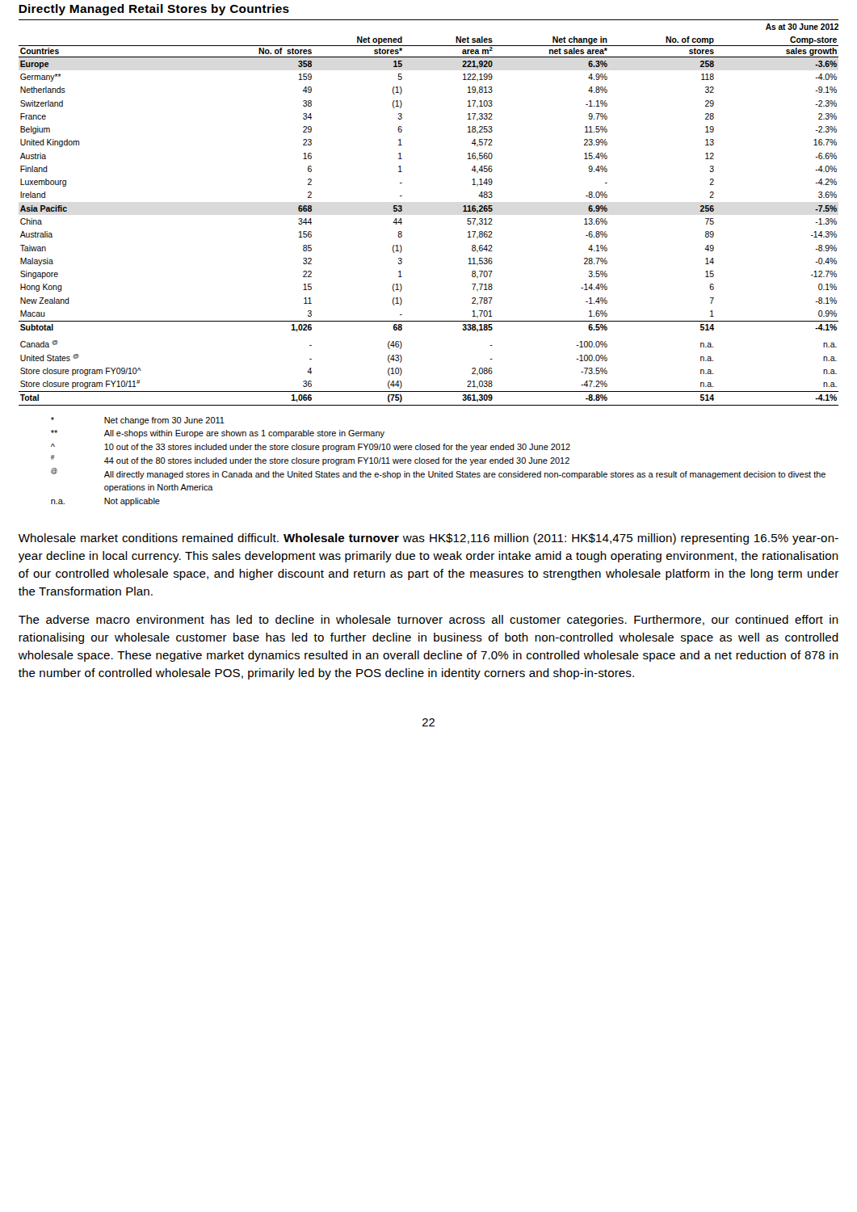Directly Managed Retail Stores by Countries
As at 30 June 2012
| | | Net opened | Net sales | Net change in | No. of comp | Comp-store |
| --- | --- | --- | --- | --- | --- | --- |
| Countries | No. of stores | stores* | area m 2 | net sales area* | stores | sales growth |
| Europe | 358 | 15 | 221,920 | 6.3% | 258 | -3.6% |
| Germany** | 159 | 5 | 122,199 | 4.9% | 118 | -4.0% |
| Netherlands | 49 | (1) | 19,813 | 4.8% | 32 | -9.1% |
| Switzerland | 38 | (1) | 17,103 | -1.1% | 29 | -2.3% |
| France | 34 | 3 | 17,332 | 9.7% | 28 | 2.3% |
| Belgium | 29 | 6 | 18,253 | 11.5% | 19 | -2.3% |
| United Kingdom | 23 | 1 | 4,572 | 23.9% | 13 | 16.7% |
| Austria | 16 | 1 | 16,560 | 15.4% | 12 | -6.6% |
| Finland | 6 | 1 | 4,456 | 9.4% | 3 | -4.0% |
| Luxembourg | 2 | - | 1,149 | - | 2 | -4.2% |
| Ireland | 2 | - | 483 | -8.0% | 2 | 3.6% |
| Asia Pacific | 668 | 53 | 116,265 | 6.9% | 256 | -7.5% |
| China | 344 | 44 | 57,312 | 13.6% | 75 | -1.3% |
| Australia | 156 | 8 | 17,862 | -6.8% | 89 | -14.3% |
| Taiwan | 85 | (1) | 8,642 | 4.1% | 49 | -8.9% |
| Malaysia | 32 | 3 | 11,536 | 28.7% | 14 | -0.4% |
| Singapore | 22 | 1 | 8,707 | 3.5% | 15 | -12.7% |
| Hong Kong | 15 | (1) | 7,718 | -14.4% | 6 | 0.1% |
| New Zealand | 11 | (1) | 2,787 | -1.4% | 7 | -8.1% |
| Macau | 3 | - | 1,701 | 1.6% | 1 | 0.9% |
| Subtotal | 1,026 | 68 | 338,185 | 6.5% | 514 | -4.1% |
| Canada @ | - | (46) | - | -100.0% | n.a. | n.a. |
| United States @ | - | (43) | - | -100.0% | n.a. | n.a. |
| Store closure program FY09/10^ | 4 | (10) | 2,086 | -73.5% | n.a. | n.a. |
| Store closure program FY10/11 # | 36 | (44) | 21,038 | -47.2% | n.a. | n.a. |
| Total | 1,066 | (75) | 361,309 | -8.8% | 514 | -4.1% |
| * | Net change from 30 June 2011 |
| ** | All e-shops within Europe are shown as 1 comparable store in Germany |
| ^ | 10 out of the 33 stores included under the store closure program FY09/10 were closed for the year ended 30 June 2012 |
| # | 44 out of the 80 stores included under the store closure program FY10/11 were closed for the year ended 30 June 2012 |
| @ | All directly managed stores in Canada and the United States and the e-shop in the United States are considered non-comparable stores as a result of management decision to divest the operations in North America |
| n.a. | Not applicable |
Wholesale market conditions remained difficult. Wholesale turnover was HK$12,116 million (2011: HK$14,475 million) representing 16.5% year-on-year decline in local currency. This sales development was primarily due to weak order intake amid a tough operating environment, the rationalisation of our controlled wholesale space, and higher discount and return as part of the measures to strengthen wholesale platform in the long term under the Transformation Plan.
The adverse macro environment has led to decline in wholesale turnover across all customer categories. Furthermore, our continued effort in rationalising our wholesale customer base has led to further decline in business of both non-controlled wholesale space as well as controlled wholesale space. These negative market dynamics resulted in an overall decline of 7.0% in controlled wholesale space and a net reduction of 878 in the number of controlled wholesale POS, primarily led by the POS decline in identity corners and shop-in-stores.
22